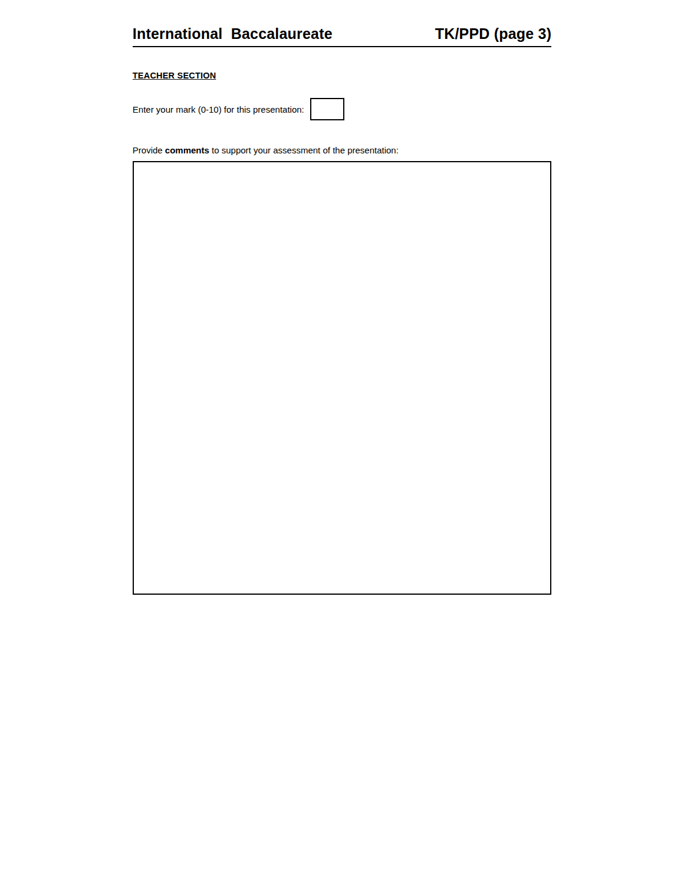International Baccalaureate
TK/PPD (page 3)
TEACHER SECTION
Enter your mark (0-10) for this presentation:
Provide comments to support your assessment of the presentation: